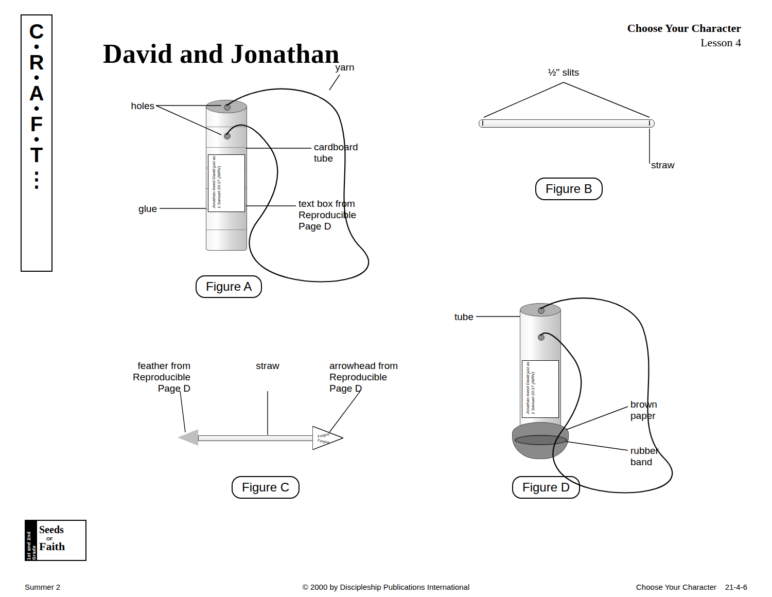C• R• A• F• T⋮
David and Jonathan
Choose Your Character
Lesson 4
Jonathan loved David just as he loved himself.
1 Samuel 20:17 (NIRV)
holes
glue
cardboard
tube
text box from
Reproducible
Page D
yarn
Figure A
½" slits
straw
Figure B
Forgive
Forgive
feather from
Reproducible
Page D
straw
arrowhead from
Reproducible
Page D
Figure C
Jonathan loved David just as he loved himself.
1 Samuel 20:17 (NIRV)
tube
brown
paper
rubber
band
Figure D
1st and 2nd Grade
Seeds
OF
Faith
Summer 2 © 2000 by Discipleship Publications International Choose Your Character 21-4-6